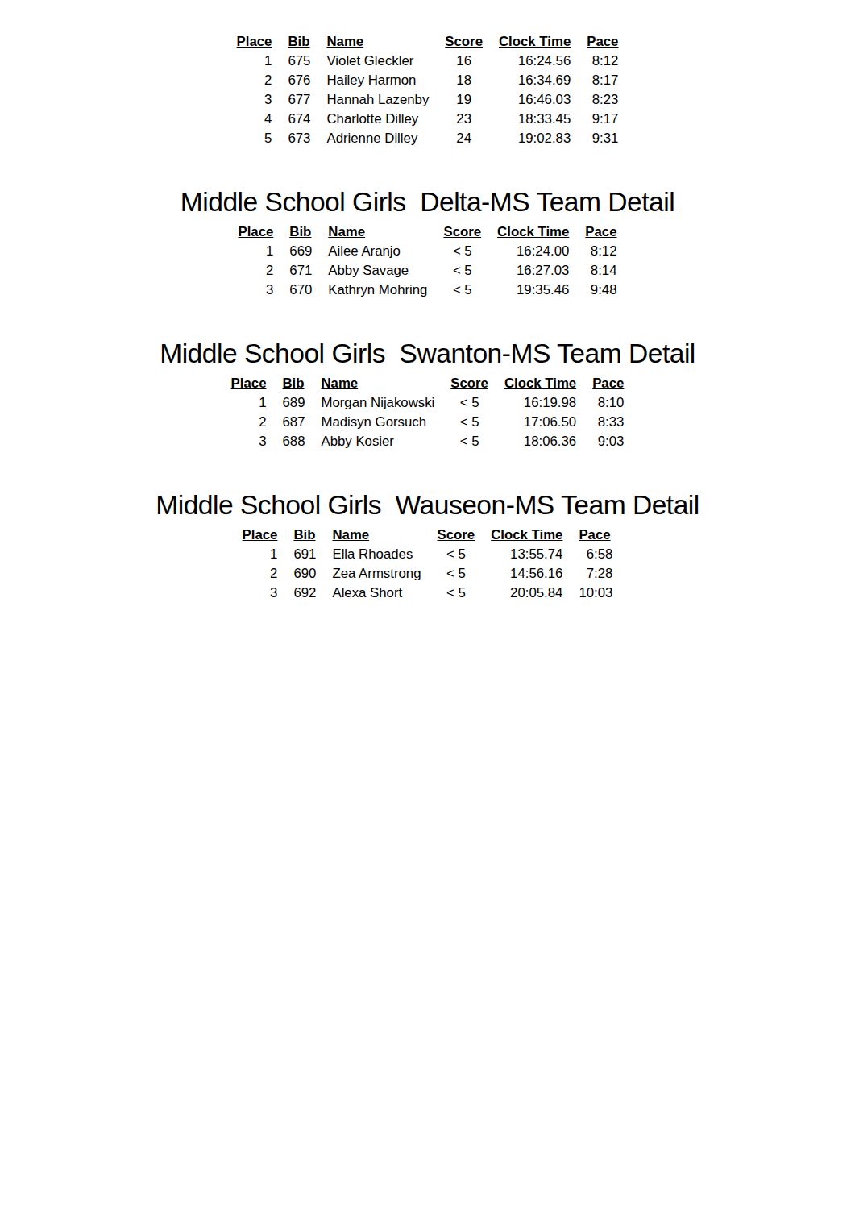| Place | Bib | Name | Score | Clock Time | Pace |
| --- | --- | --- | --- | --- | --- |
| 1 | 675 | Violet Gleckler | 16 | 16:24.56 | 8:12 |
| 2 | 676 | Hailey Harmon | 18 | 16:34.69 | 8:17 |
| 3 | 677 | Hannah Lazenby | 19 | 16:46.03 | 8:23 |
| 4 | 674 | Charlotte Dilley | 23 | 18:33.45 | 9:17 |
| 5 | 673 | Adrienne Dilley | 24 | 19:02.83 | 9:31 |
Middle School Girls Delta-MS Team Detail
| Place | Bib | Name | Score | Clock Time | Pace |
| --- | --- | --- | --- | --- | --- |
| 1 | 669 | Ailee Aranjo | < 5 | 16:24.00 | 8:12 |
| 2 | 671 | Abby Savage | < 5 | 16:27.03 | 8:14 |
| 3 | 670 | Kathryn Mohring | < 5 | 19:35.46 | 9:48 |
Middle School Girls Swanton-MS Team Detail
| Place | Bib | Name | Score | Clock Time | Pace |
| --- | --- | --- | --- | --- | --- |
| 1 | 689 | Morgan Nijakowski | < 5 | 16:19.98 | 8:10 |
| 2 | 687 | Madisyn Gorsuch | < 5 | 17:06.50 | 8:33 |
| 3 | 688 | Abby Kosier | < 5 | 18:06.36 | 9:03 |
Middle School Girls Wauseon-MS Team Detail
| Place | Bib | Name | Score | Clock Time | Pace |
| --- | --- | --- | --- | --- | --- |
| 1 | 691 | Ella Rhoades | < 5 | 13:55.74 | 6:58 |
| 2 | 690 | Zea Armstrong | < 5 | 14:56.16 | 7:28 |
| 3 | 692 | Alexa Short | < 5 | 20:05.84 | 10:03 |